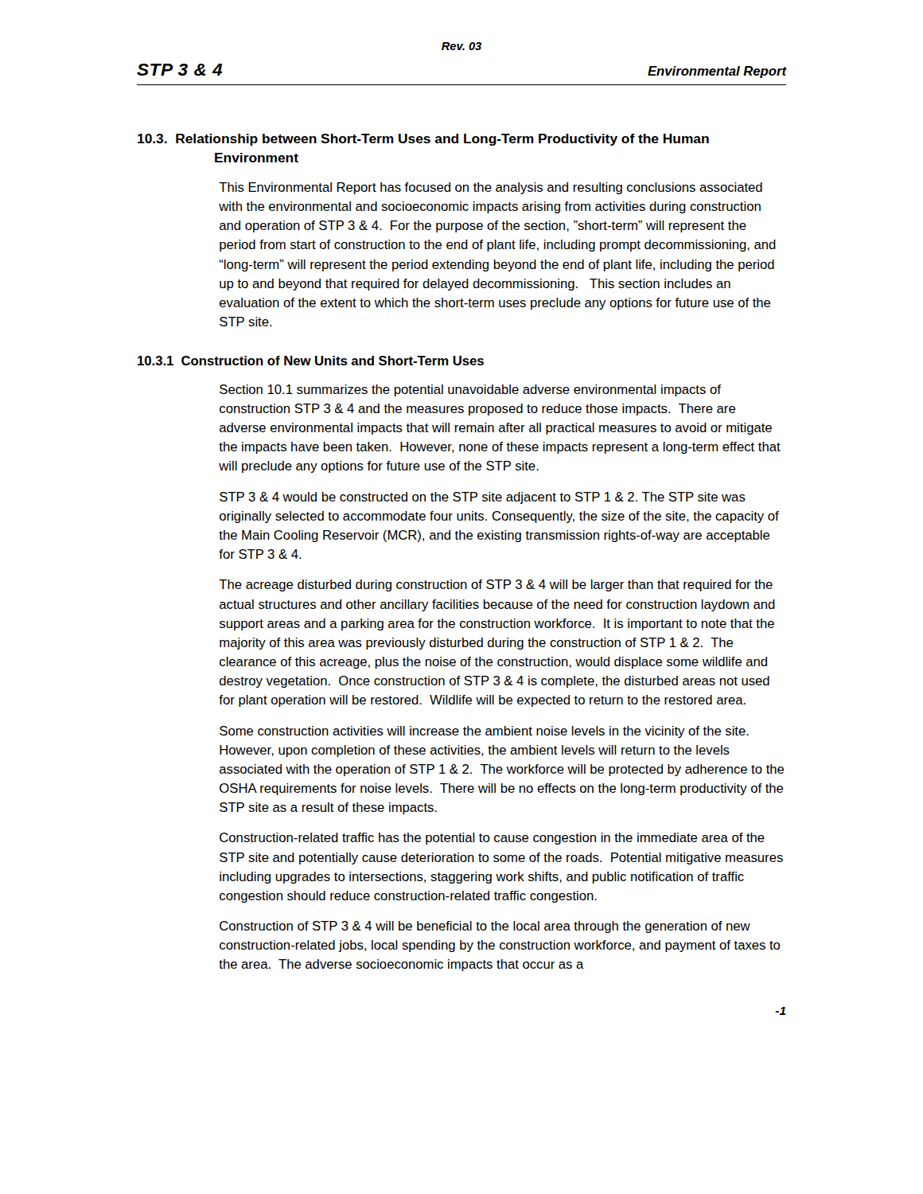Rev. 03
STP 3 & 4 Environmental Report
10.3. Relationship between Short-Term Uses and Long-Term Productivity of the Human Environment
This Environmental Report has focused on the analysis and resulting conclusions associated with the environmental and socioeconomic impacts arising from activities during construction and operation of STP 3 & 4. For the purpose of the section, ”short-term” will represent the period from start of construction to the end of plant life, including prompt decommissioning, and “long-term” will represent the period extending beyond the end of plant life, including the period up to and beyond that required for delayed decommissioning. This section includes an evaluation of the extent to which the short-term uses preclude any options for future use of the STP site.
10.3.1 Construction of New Units and Short-Term Uses
Section 10.1 summarizes the potential unavoidable adverse environmental impacts of construction STP 3 & 4 and the measures proposed to reduce those impacts. There are adverse environmental impacts that will remain after all practical measures to avoid or mitigate the impacts have been taken. However, none of these impacts represent a long-term effect that will preclude any options for future use of the STP site.
STP 3 & 4 would be constructed on the STP site adjacent to STP 1 & 2. The STP site was originally selected to accommodate four units. Consequently, the size of the site, the capacity of the Main Cooling Reservoir (MCR), and the existing transmission rights-of-way are acceptable for STP 3 & 4.
The acreage disturbed during construction of STP 3 & 4 will be larger than that required for the actual structures and other ancillary facilities because of the need for construction laydown and support areas and a parking area for the construction workforce. It is important to note that the majority of this area was previously disturbed during the construction of STP 1 & 2. The clearance of this acreage, plus the noise of the construction, would displace some wildlife and destroy vegetation. Once construction of STP 3 & 4 is complete, the disturbed areas not used for plant operation will be restored. Wildlife will be expected to return to the restored area.
Some construction activities will increase the ambient noise levels in the vicinity of the site. However, upon completion of these activities, the ambient levels will return to the levels associated with the operation of STP 1 & 2. The workforce will be protected by adherence to the OSHA requirements for noise levels. There will be no effects on the long-term productivity of the STP site as a result of these impacts.
Construction-related traffic has the potential to cause congestion in the immediate area of the STP site and potentially cause deterioration to some of the roads. Potential mitigative measures including upgrades to intersections, staggering work shifts, and public notification of traffic congestion should reduce construction-related traffic congestion.
Construction of STP 3 & 4 will be beneficial to the local area through the generation of new construction-related jobs, local spending by the construction workforce, and payment of taxes to the area. The adverse socioeconomic impacts that occur as a
-1